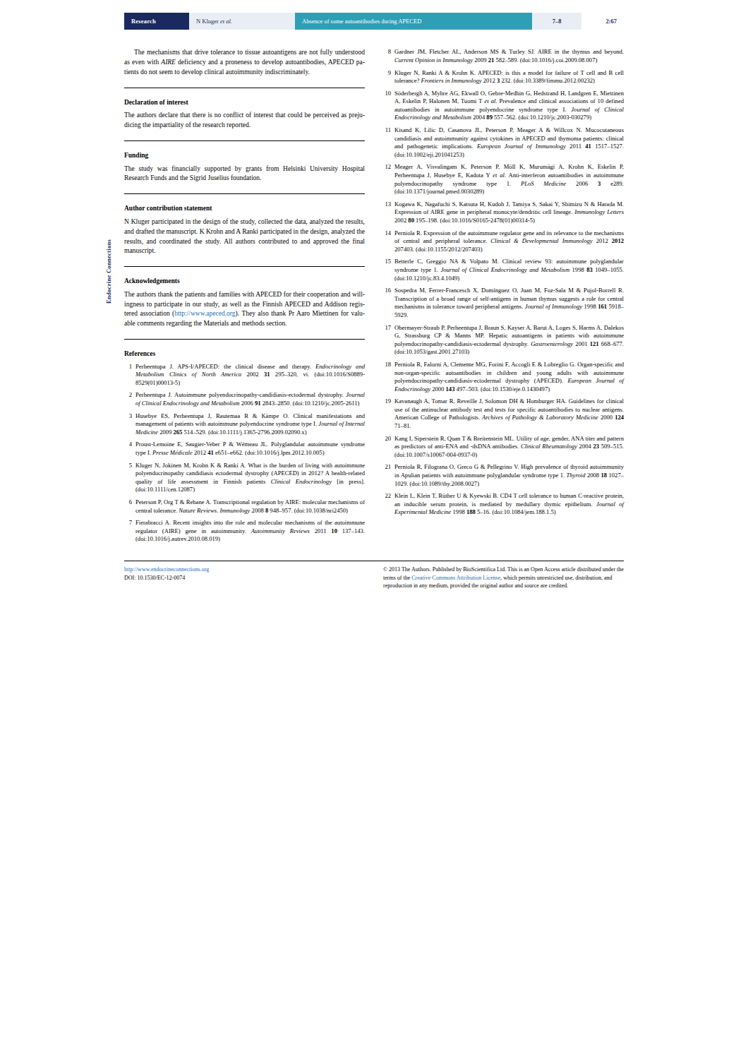Research
N Kluger et al.
Absence of some autoantibodies during APECED
7–8
2:67
Endocrine Connections
The mechanisms that drive tolerance to tissue autoantigens are not fully understood as even with AIRE deficiency and a proneness to develop autoantibodies, APECED patients do not seem to develop clinical autoimmunity indiscriminately.
Declaration of interest
The authors declare that there is no conflict of interest that could be perceived as prejudicing the impartiality of the research reported.
Funding
The study was financially supported by grants from Helsinki University Hospital Research Funds and the Sigrid Juselius foundation.
Author contribution statement
N Kluger participated in the design of the study, collected the data, analyzed the results, and drafted the manuscript. K Krohn and A Ranki participated in the design, analyzed the results, and coordinated the study. All authors contributed to and approved the final manuscript.
Acknowledgements
The authors thank the patients and families with APECED for their cooperation and willingness to participate in our study, as well as the Finnish APECED and Addison registered association (http://www.apeced.org). They also thank Pr Aaro Miettinen for valuable comments regarding the Materials and methods section.
References
1
Perheentupa J. APS-I/APECED: the clinical disease and therapy. Endocrinology and Metabolism Clinics of North America 2002 31 295–320, vi. (doi:10.1016/S0889-8529(01)00013-5)
2
Perheentupa J. Autoimmune polyendocrinopathy-candidiasis-ectodermal dystrophy. Journal of Clinical Endocrinology and Metabolism 2006 91 2843–2850. (doi:10.1210/jc.2005-2611)
3
Husebye ES, Perheentupa J, Rautemaa R & Kämpe O. Clinical manifestations and management of patients with autoimmune polyendocrine syndrome type I. Journal of Internal Medicine 2009 265 514–529. (doi:10.1111/j.1365-2796.2009.02090.x)
4
Proust-Lemoine E, Saugier-Veber P & Wémeau JL. Polyglandular autoimmune syndrome type I. Presse Médicale 2012 41 e651–e662. (doi:10.1016/j.lpm.2012.10.005)
5
Kluger N, Jokinen M, Krohn K & Ranki A. What is the burden of living with autoimmune polyendocrinopathy candidiasis ectodermal dystrophy (APECED) in 2012? A health-related quality of life assessment in Finnish patients Clinical Endocrinology [in press]. (doi:10.1111/cen.12087)
6
Peterson P, Org T & Rebane A. Transcriptional regulation by AIRE: molecular mechanisms of central tolerance. Nature Reviews. Immunology 2008 8 948–957. (doi:10.1038/nri2450)
7
Fierabracci A. Recent insights into the role and molecular mechanisms of the autoimmune regulator (AIRE) gene in autoimmunity. Autoimmunity Reviews 2011 10 137–143. (doi:10.1016/j.autrev.2010.08.019)
8
Gardner JM, Fletcher AL, Anderson MS & Turley SJ. AIRE in the thymus and beyond. Current Opinion in Immunology 2009 21 582–589. (doi:10.1016/j.coi.2009.08.007)
9
Kluger N, Ranki A & Krohn K. APECED: is this a model for failure of T cell and B cell tolerance? Frontiers in Immunology 2012 3 232. (doi:10.3389/fimmu.2012.00232)
10
Söderbergh A, Myhre AG, Ekwall O, Gebre-Medhin G, Hedstrand H, Landgren E, Miettinen A, Eskelin P, Halonen M, Tuomi T et al. Prevalence and clinical associations of 10 defined autoantibodies in autoimmune polyendocrine syndrome type I. Journal of Clinical Endocrinology and Metabolism 2004 89 557–562. (doi:10.1210/jc.2003-030279)
11
Kisand K, Lilic D, Casanova JL, Peterson P, Meager A & Willcox N. Mucocutaneous candidiasis and autoimmunity against cytokines in APECED and thymoma patients: clinical and pathogenetic implications. European Journal of Immunology 2011 41 1517–1527. (doi:10.1002/eji.201041253)
12
Meager A, Visvalingam K, Peterson P, Möll K, Murumägi A, Krohn K, Eskelin P, Perheentupa J, Husebye E, Kadota Y et al. Anti-interferon autoantibodies in autoimmune polyendocrinopathy syndrome type 1. PLoS Medicine 2006 3 e289. (doi:10.1371/journal.pmed.0030289)
13
Kogawa K, Nagafuchi S, Katsuta H, Kudoh J, Tamiya S, Sakai Y, Shimizu N & Harada M. Expression of AIRE gene in peripheral monocyte/dendritic cell lineage. Immunology Letters 2002 80 195–198. (doi:10.1016/S0165-2478(01)00314-5)
14
Perniola R. Expression of the autoimmune regulator gene and its relevance to the mechanisms of central and peripheral tolerance. Clinical & Developmental Immunology 2012 2012 207403. (doi:10.1155/2012/207403)
15
Betterle C, Greggio NA & Volpato M. Clinical review 93: autoimmune polyglandular syndrome type 1. Journal of Clinical Endocrinology and Metabolism 1998 83 1049–1055. (doi:10.1210/jc.83.4.1049)
16
Sospedra M, Ferrer-Francesch X, Domínguez O, Juan M, Foz-Sala M & Pujol-Borrell R. Transcription of a broad range of self-antigens in human thymus suggests a role for central mechanisms in tolerance toward peripheral antigens. Journal of Immunology 1998 161 5918–5929.
17
Obermayer-Straub P, Perheentupa J, Braun S, Kayser A, Barut A, Loges S, Harms A, Dalekos G, Strassburg CP & Manns MP. Hepatic autoantigens in patients with autoimmune polyendocrinopathy-candidiasis-ectodermal dystrophy. Gastroenterology 2001 121 668–677. (doi:10.1053/gast.2001.27103)
18
Perniola R, Falorni A, Clemente MG, Forini F, Accogli E & Lobreglio G. Organ-specific and non-organ-specific autoantibodies in children and young adults with autoimmune polyendocrinopathy-candidiasis-ectodermal dystrophy (APECED). European Journal of Endocrinology 2000 143 497–503. (doi:10.1530/eje.0.1430497)
19
Kavanaugh A, Tomar R, Reveille J, Solomon DH & Homburger HA. Guidelines for clinical use of the antinuclear antibody test and tests for specific autoantibodies to nuclear antigens. American College of Pathologists. Archives of Pathology & Laboratory Medicine 2000 124 71–81.
20
Kang I, Siperstein R, Quan T & Breitenstein ML. Utility of age, gender, ANA titer and pattern as predictors of anti-ENA and -dsDNA antibodies. Clinical Rheumatology 2004 23 509–515. (doi:10.1007/s10067-004-0937-0)
21
Perniola R, Filograna O, Greco G & Pellegrino V. High prevalence of thyroid autoimmunity in Apulian patients with autoimmune polyglandular syndrome type 1. Thyroid 2008 18 1027–1029. (doi:10.1089/thy.2008.0027)
22
Klein L, Klein T, Rüther U & Kyewski B. CD4 T cell tolerance to human C-reactive protein, an inducible serum protein, is mediated by medullary thymic epithelium. Journal of Experimental Medicine 1998 188 5–16. (doi:10.1084/jem.188.1.5)
http://www.endocrineconnections.org
DOI: 10.1530/EC-12-0074
© 2013 The Authors. Published by BioScientifica Ltd. This is an Open Access article distributed under the terms of the Creative Commons Attribution License, which permits unrestricted use, distribution, and reproduction in any medium, provided the original author and source are credited.